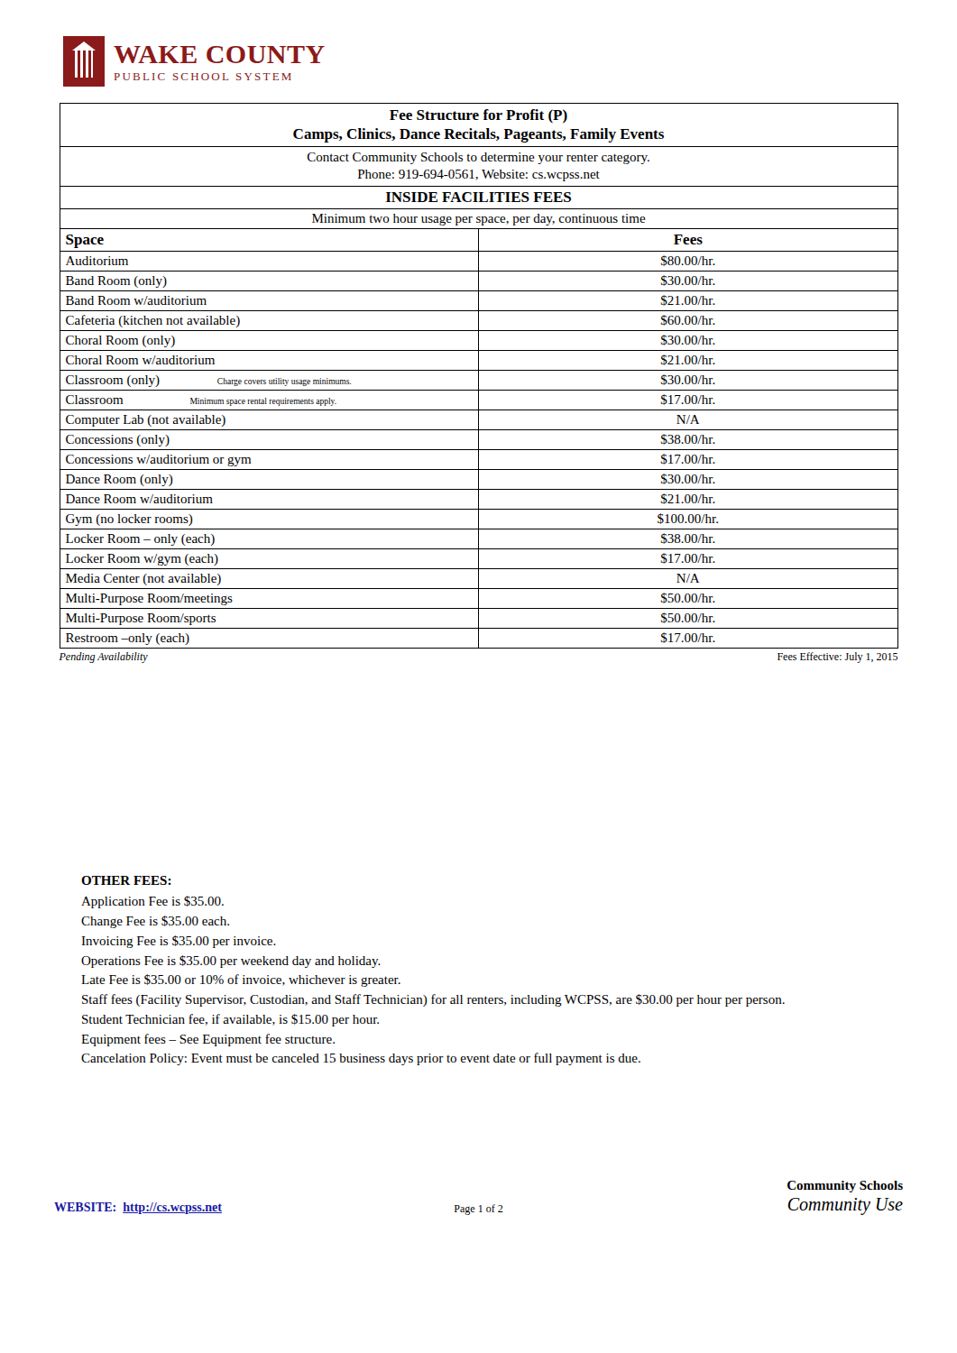WAKE COUNTY
PUBLIC SCHOOL SYSTEM
| Fee Structure for Profit (P) Camps, Clinics, Dance Recitals, Pageants, Family Events |
| Contact Community Schools to determine your renter category. Phone: 919-694-0561, Website: cs.wcpss.net |
| INSIDE FACILITIES FEES |
| Minimum two hour usage per space, per day, continuous time |
| Space | Fees |
| Auditorium | $80.00/hr. |
| Band Room (only) | $30.00/hr. |
| Band Room w/auditorium | $21.00/hr. |
| Cafeteria (kitchen not available) | $60.00/hr. |
| Choral Room (only) | $30.00/hr. |
| Choral Room w/auditorium | $21.00/hr. |
| Classroom (only) Charge covers utility usage minimums. | $30.00/hr. |
| Classroom Minimum space rental requirements apply. | $17.00/hr. |
| Computer Lab (not available) | N/A |
| Concessions (only) | $38.00/hr. |
| Concessions w/auditorium or gym | $17.00/hr. |
| Dance Room (only) | $30.00/hr. |
| Dance Room w/auditorium | $21.00/hr. |
| Gym (no locker rooms) | $100.00/hr. |
| Locker Room – only (each) | $38.00/hr. |
| Locker Room w/gym (each) | $17.00/hr. |
| Media Center (not available) | N/A |
| Multi-Purpose Room/meetings | $50.00/hr. |
| Multi-Purpose Room/sports | $50.00/hr. |
| Restroom –only (each) | $17.00/hr. |
Pending Availability
Fees Effective: July 1, 2015
OTHER FEES:
Application Fee is $35.00.
Change Fee is $35.00 each.
Invoicing Fee is $35.00 per invoice.
Operations Fee is $35.00 per weekend day and holiday.
Late Fee is $35.00 or 10% of invoice, whichever is greater.
Staff fees (Facility Supervisor, Custodian, and Staff Technician) for all renters, including WCPSS, are $30.00 per hour per person.
Student Technician fee, if available, is $15.00 per hour.
Equipment fees – See Equipment fee structure.
Cancelation Policy: Event must be canceled 15 business days prior to event date or full payment is due.
WEBSITE: http://cs.wcpss.net
Community Schools
Community Use
Page 1 of 2